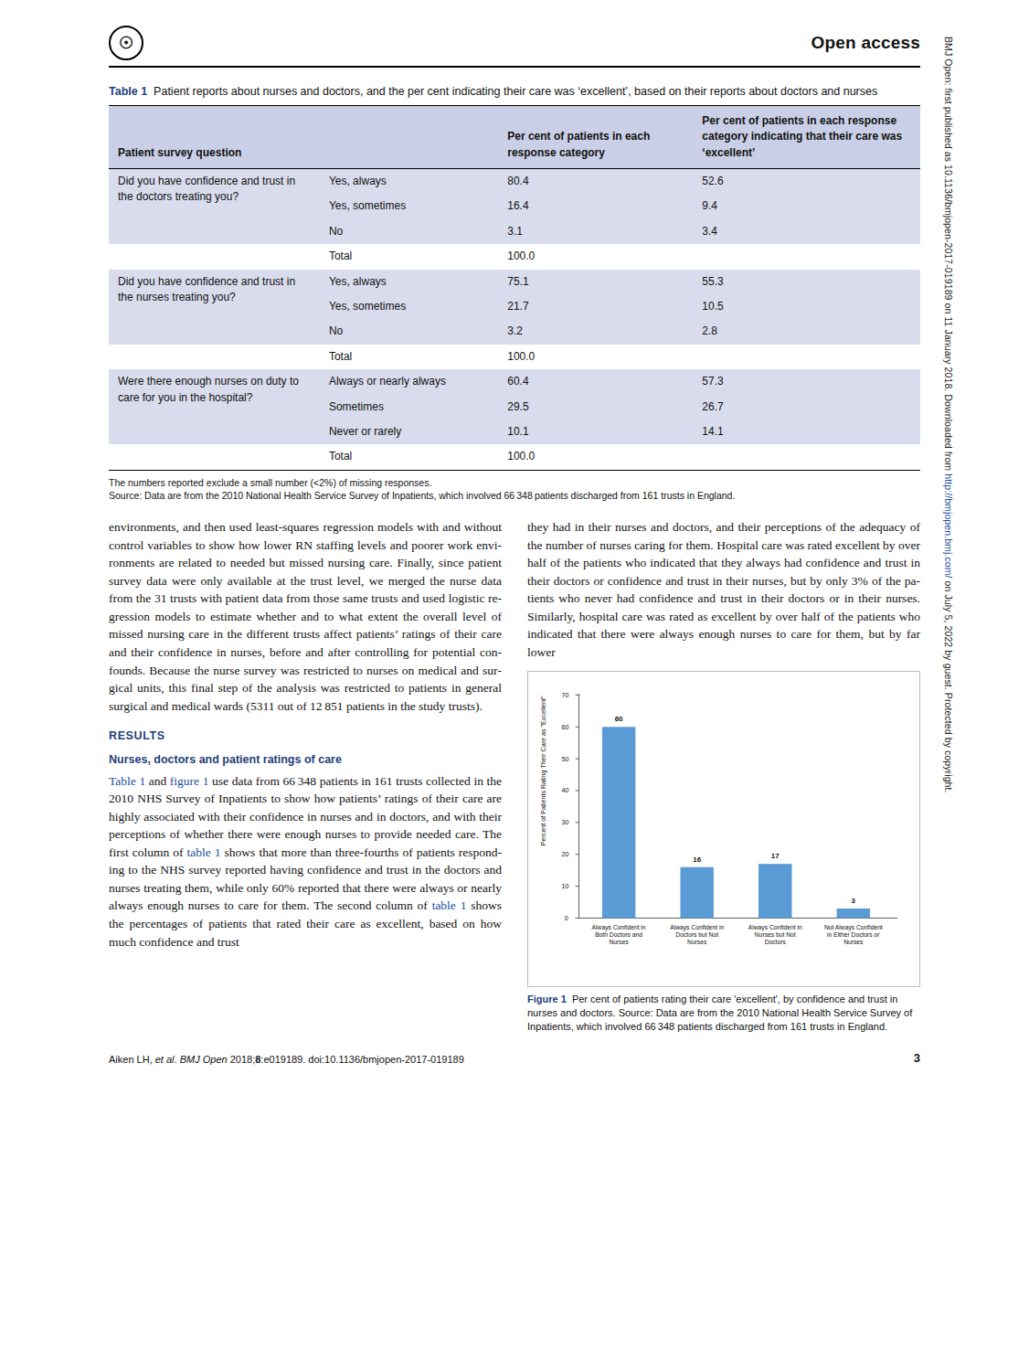BMJ Open: first published as 10.1136/bmjopen-2017-019189 on 11 January 2018. Downloaded from http://bmjopen.bmj.com/ on July 5, 2022 by guest. Protected by copyright.
☉
Open access
Table 1 Patient reports about nurses and doctors, and the per cent indicating their care was ‘excellent’, based on their reports about doctors and nurses
| Patient survey question | | Per cent of patients in each response category | Per cent of patients in each response category indicating that their care was ‘excellent’ |
| --- | --- | --- | --- |
| Did you have confidence and trust in the doctors treating you? | Yes, always | 80.4 | 52.6 |
| Yes, sometimes | 16.4 | 9.4 |
| No | 3.1 | 3.4 |
| | Total | 100.0 | |
| Did you have confidence and trust in the nurses treating you? | Yes, always | 75.1 | 55.3 |
| Yes, sometimes | 21.7 | 10.5 |
| No | 3.2 | 2.8 |
| | Total | 100.0 | |
| Were there enough nurses on duty to care for you in the hospital? | Always or nearly always | 60.4 | 57.3 |
| Sometimes | 29.5 | 26.7 |
| Never or rarely | 10.1 | 14.1 |
| | Total | 100.0 | |
The numbers reported exclude a small number (<2%) of missing responses.
Source: Data are from the 2010 National Health Service Survey of Inpatients, which involved 66 348 patients discharged from 161 trusts in England.
environments, and then used least-squares regression models with and without control variables to show how lower RN staffing levels and poorer work environments are related to needed but missed nursing care. Finally, since patient survey data were only available at the trust level, we merged the nurse data from the 31 trusts with patient data from those same trusts and used logistic regression models to estimate whether and to what extent the overall level of missed nursing care in the different trusts affect patients’ ratings of their care and their confidence in nurses, before and after controlling for potential confounds. Because the nurse survey was restricted to nurses on medical and surgical units, this final step of the analysis was restricted to patients in general surgical and medical wards (5311 out of 12 851 patients in the study trusts).
Results
Nurses, doctors and patient ratings of care
Table 1 and figure 1 use data from 66 348 patients in 161 trusts collected in the 2010 NHS Survey of Inpatients to show how patients’ ratings of their care are highly associated with their confidence in nurses and in doctors, and with their perceptions of whether there were enough nurses to provide needed care. The first column of table 1 shows that more than three-fourths of patients responding to the NHS survey reported having confidence and trust in the doctors and nurses treating them, while only 60% reported that there were always or nearly always enough nurses to care for them. The second column of table 1 shows the percentages of patients that rated their care as excellent, based on how much confidence and trust
they had in their nurses and doctors, and their perceptions of the adequacy of the number of nurses caring for them. Hospital care was rated excellent by over half of the patients who indicated that they always had confidence and trust in their doctors or confidence and trust in their nurses, but by only 3% of the patients who never had confidence and trust in their doctors or in their nurses. Similarly, hospital care was rated as excellent by over half of the patients who indicated that there were always enough nurses to care for them, but by far lower
Percent of Patients Rating Their Care as "Excellent" 0 10 20 30 40 50 60 70 60 16 17 3 Always Confident in Both Doctors and Nurses Always Confident in Doctors but Not Nurses Always Confident in Nurses but Not Doctors Not Always Confident in Either Doctors or Nurses
Figure 1 Per cent of patients rating their care 'excellent', by confidence and trust in nurses and doctors. Source: Data are from the 2010 National Health Service Survey of Inpatients, which involved 66 348 patients discharged from 161 trusts in England.
Aiken LH, et al. BMJ Open 2018;8:e019189. doi:10.1136/bmjopen-2017-019189
3